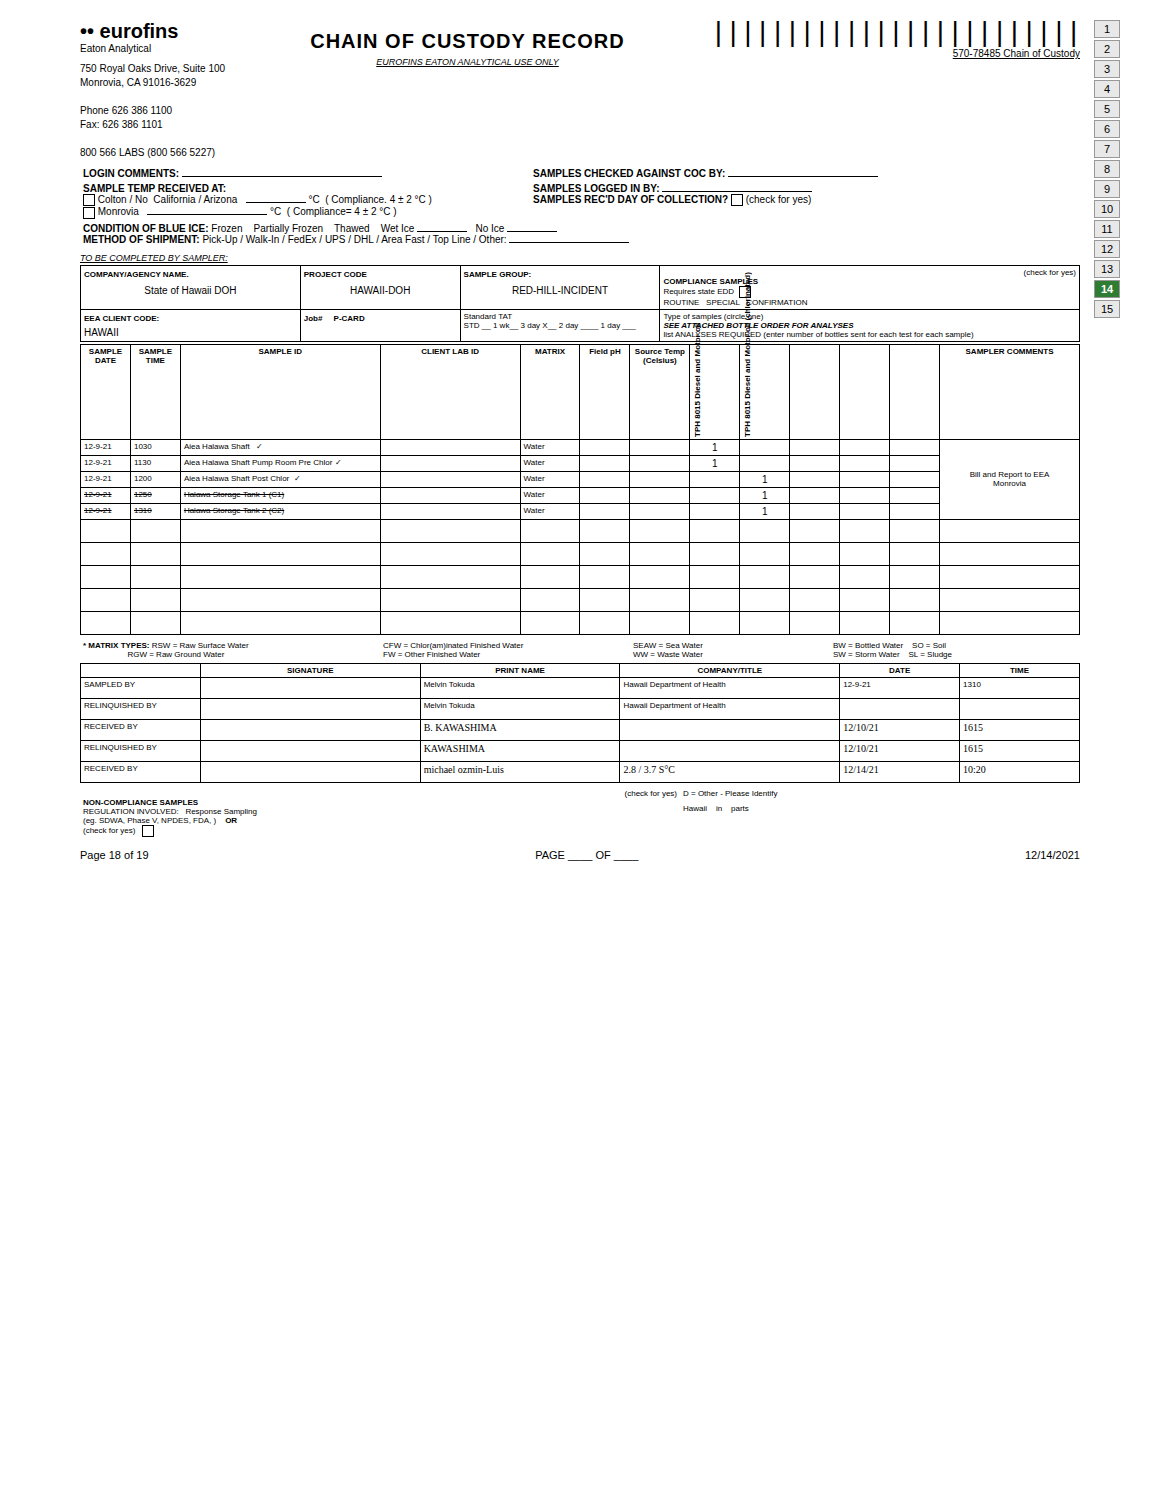1
2
3
4
5
6
7
8
9
10
11
12
13
14
15
•• eurofins Eaton Analytical
750 Royal Oaks Drive, Suite 100
Monrovia, CA 91016-3629
Phone 626 386 1100
Fax: 626 386 1101
800 566 LABS (800 566 5227)
CHAIN OF CUSTODY RECORD
EUROFINS EATON ANALYTICAL USE ONLY
|||||||||||||||||||||||||
570-78485 Chain of Custody
| LOGIN COMMENTS: | SAMPLES CHECKED AGAINST COC BY: |
| SAMPLE TEMP RECEIVED AT: Colton / No California / Arizona °C ( Compliance. 4 ± 2 °C ) Monrovia °C ( Compliance= 4 ± 2 °C ) | SAMPLES LOGGED IN BY: SAMPLES REC'D DAY OF COLLECTION? (check for yes) |
| CONDITION OF BLUE ICE: Frozen Partially Frozen Thawed Wet Ice No Ice METHOD OF SHIPMENT: Pick-Up / Walk-In / FedEx / UPS / DHL / Area Fast / Top Line / Other: |
TO BE COMPLETED BY SAMPLER:
| COMPANY/AGENCY NAME. State of Hawaii DOH | PROJECT CODE HAWAII-DOH | SAMPLE GROUP: RED-HILL-INCIDENT | (check for yes) COMPLIANCE SAMPLES Requires state EDD ROUTINE SPECIAL CONFIRMATION |
| EEA CLIENT CODE: HAWAII | Job# P-CARD | Standard TAT STD __ 1 wk__ 3 day X__ 2 day ____ 1 day ___ | Type of samples (circle one) SEE ATTACHED BOTTLE ORDER FOR ANALYSES list ANALYSES REQUIRED (enter number of bottles sent for each test for each sample) |
| SAMPLE DATE | SAMPLE TIME | SAMPLE ID | CLIENT LAB ID | MATRIX | Field pH | Source Temp (Celsius) | TPH 8015 Diesel and Motor oil | TPH 8015 Diesel and Motor oil (chlorinated) | | | | SAMPLER COMMENTS |
| --- | --- | --- | --- | --- | --- | --- | --- | --- | --- | --- | --- | --- |
| 12-9-21 | 1030 | Aiea Halawa Shaft ✓ | | Water | | | 1 | | | | | Bill and Report to EEA Monrovia |
| 12-9-21 | 1130 | Aiea Halawa Shaft Pump Room Pre Chlor ✓ | | Water | | | 1 | | | | |
| 12-9-21 | 1200 | Aiea Halawa Shaft Post Chlor ✓ | | Water | | | | 1 | | | |
| 12-9-21 | 1250 | Halawa Storage Tank 1 (C1) | | Water | | | | 1 | | | |
| 12-9-21 | 1310 | Halawa Storage Tank 2 (C2) | | Water | | | | 1 | | | |
| * MATRIX TYPES: RSW = Raw Surface Water RGW = Raw Ground Water | CFW = Chlor(am)inated Finished Water FW = Other Finished Water | SEAW = Sea Water WW = Waste Water | BW = Bottled Water SO = Soil SW = Storm Water SL = Sludge |
| | SIGNATURE | PRINT NAME | COMPANY/TITLE | DATE | TIME |
| --- | --- | --- | --- | --- | --- |
| SAMPLED BY | | Melvin Tokuda | Hawaii Department of Health | 12-9-21 | 1310 |
| RELINQUISHED BY | | Melvin Tokuda | Hawaii Department of Health | | |
| RECEIVED BY | | B. KAWASHIMA | | 12/10/21 | 1615 |
| RELINQUISHED BY | | KAWASHIMA | | 12/10/21 | 1615 |
| RECEIVED BY | | michael ozmin-Luis | 2.8 / 3.7 S°C | 12/14/21 | 10:20 |
| (check for yes) NON-COMPLIANCE SAMPLES REGULATION INVOLVED: Response Sampling (eg. SDWA, Phase V, NPDES, FDA, ) OR (check for yes) | D = Other - Please Identify Hawaii in parts |
Page 18 of 19
PAGE ____ OF ____
12/14/2021